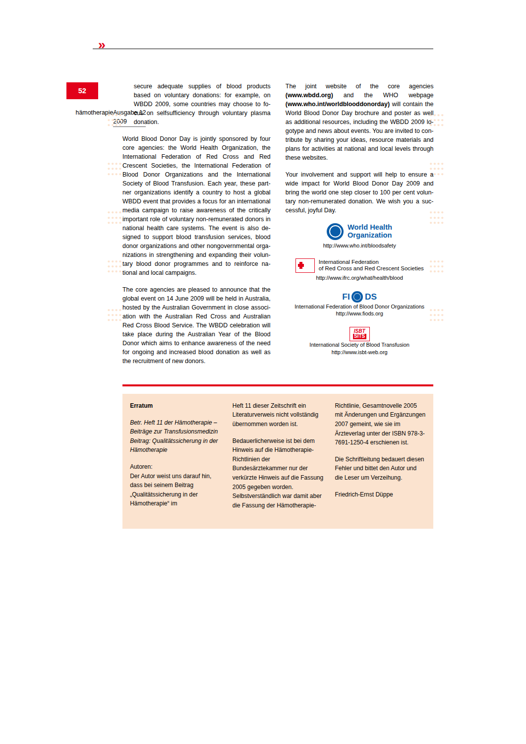»
52
hämotherapie
Ausgabe 12
2009
●●●●
●●●●
●●●●
●●●●
●●●●
●●●●
●●●●
●●●●
●●●●
●●●●
●●●●
●●●●
●●●●
●●●●
●●●●
●●●●
●●●●
●●●●
●●●●
●●●●
●●●●
●●●●
●●●●
●●●●
●●●●
●●●●
●●●●
●●●●
●●●●
●●●●
secure adequate supplies of blood products based on voluntary donations: for example, on WBDD 2009, some countries may choose to focus on selfsufficiency through voluntary plasma donation.
World Blood Donor Day is jointly sponsored by four core agencies: the World Health Organization, the International Federation of Red Cross and Red Crescent Societies, the International Federation of Blood Donor Organizations and the International Society of Blood Transfusion. Each year, these partner organizations identify a country to host a global WBDD event that provides a focus for an international media campaign to raise awareness of the critically important role of voluntary non-remunerated donors in national health care systems. The event is also designed to support blood transfusion services, blood donor organizations and other nongovernmental organizations in strengthening and expanding their voluntary blood donor programmes and to reinforce national and local campaigns.
The core agencies are pleased to announce that the global event on 14 June 2009 will be held in Australia, hosted by the Australian Government in close association with the Australian Red Cross and Australian Red Cross Blood Service. The WBDD celebration will take place during the Australian Year of the Blood Donor which aims to enhance awareness of the need for ongoing and increased blood donation as well as the recruitment of new donors.
The joint website of the core agencies (www.wbdd.org) and the WHO webpage (www.who.int/worldblooddonorday) will contain the World Blood Donor Day brochure and poster as well as additional resources, including the WBDD 2009 logotype and news about events. You are invited to contribute by sharing your ideas, resource materials and plans for activities at national and local levels through these websites.
Your involvement and support will help to ensure a wide impact for World Blood Donor Day 2009 and bring the world one step closer to 100 per cent voluntary non-remunerated donation. We wish you a successful, joyful Day.
World Health
Organization
http://www.who.int/bloodsafety
International Federation
of Red Cross and Red Crescent Societies
http://www.ifrc.org/what/health/blood
FI DS
International Federation of Blood Donor Organizations
http://www.fiods.org
ISBTSITS
International Society of Blood Transfusion
http://www.isbt-web.org
Erratum
Betr. Heft 11 der Hämotherapie –
Beiträge zur Transfusionsmedizin
Beitrag: Qualitätssicherung in der
Hämotherapie
Autoren:
Der Autor weist uns darauf hin, dass bei seinem Beitrag „Qualitätssicherung in der Hämotherapie“ im
Heft 11 dieser Zeitschrift ein Literaturverweis nicht vollständig übernommen worden ist.
Bedauerlicherweise ist bei dem Hinweis auf die Hämotherapie-Richtlinien der Bundesärztekammer nur der verkürzte Hinweis auf die Fassung 2005 gegeben worden. Selbstverständlich war damit aber die Fassung der Hämotherapie-
Richtlinie, Gesamtnovelle 2005 mit Änderungen und Ergänzungen 2007 gemeint, wie sie im Ärzteverlag unter der ISBN 978-3-7691-1250-4 erschienen ist.
Die Schriftleitung bedauert diesen Fehler und bittet den Autor und die Leser um Verzeihung.
Friedrich-Ernst Düppe